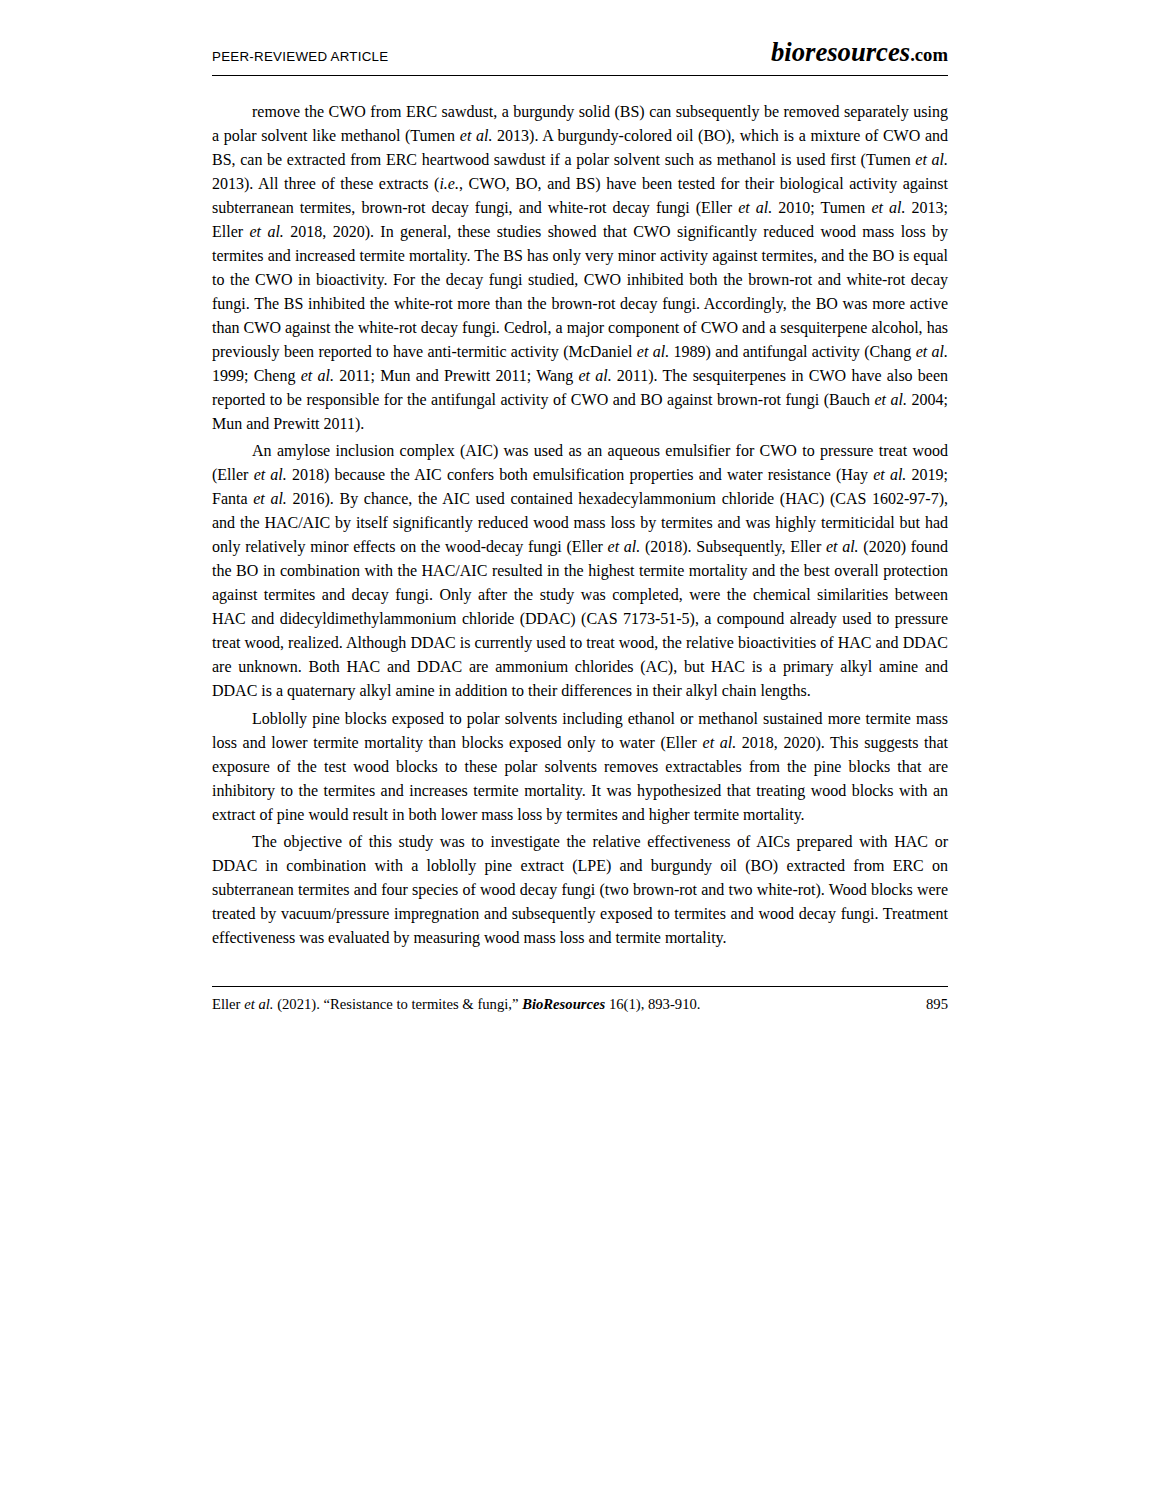PEER-REVIEWED ARTICLE bioresources.com
remove the CWO from ERC sawdust, a burgundy solid (BS) can subsequently be removed separately using a polar solvent like methanol (Tumen et al. 2013). A burgundy-colored oil (BO), which is a mixture of CWO and BS, can be extracted from ERC heartwood sawdust if a polar solvent such as methanol is used first (Tumen et al. 2013). All three of these extracts (i.e., CWO, BO, and BS) have been tested for their biological activity against subterranean termites, brown-rot decay fungi, and white-rot decay fungi (Eller et al. 2010; Tumen et al. 2013; Eller et al. 2018, 2020). In general, these studies showed that CWO significantly reduced wood mass loss by termites and increased termite mortality. The BS has only very minor activity against termites, and the BO is equal to the CWO in bioactivity. For the decay fungi studied, CWO inhibited both the brown-rot and white-rot decay fungi. The BS inhibited the white-rot more than the brown-rot decay fungi. Accordingly, the BO was more active than CWO against the white-rot decay fungi. Cedrol, a major component of CWO and a sesquiterpene alcohol, has previously been reported to have anti-termitic activity (McDaniel et al. 1989) and antifungal activity (Chang et al. 1999; Cheng et al. 2011; Mun and Prewitt 2011; Wang et al. 2011). The sesquiterpenes in CWO have also been reported to be responsible for the antifungal activity of CWO and BO against brown-rot fungi (Bauch et al. 2004; Mun and Prewitt 2011).
An amylose inclusion complex (AIC) was used as an aqueous emulsifier for CWO to pressure treat wood (Eller et al. 2018) because the AIC confers both emulsification properties and water resistance (Hay et al. 2019; Fanta et al. 2016). By chance, the AIC used contained hexadecylammonium chloride (HAC) (CAS 1602-97-7), and the HAC/AIC by itself significantly reduced wood mass loss by termites and was highly termiticidal but had only relatively minor effects on the wood-decay fungi (Eller et al. (2018). Subsequently, Eller et al. (2020) found the BO in combination with the HAC/AIC resulted in the highest termite mortality and the best overall protection against termites and decay fungi. Only after the study was completed, were the chemical similarities between HAC and didecyldimethylammonium chloride (DDAC) (CAS 7173-51-5), a compound already used to pressure treat wood, realized. Although DDAC is currently used to treat wood, the relative bioactivities of HAC and DDAC are unknown. Both HAC and DDAC are ammonium chlorides (AC), but HAC is a primary alkyl amine and DDAC is a quaternary alkyl amine in addition to their differences in their alkyl chain lengths.
Loblolly pine blocks exposed to polar solvents including ethanol or methanol sustained more termite mass loss and lower termite mortality than blocks exposed only to water (Eller et al. 2018, 2020). This suggests that exposure of the test wood blocks to these polar solvents removes extractables from the pine blocks that are inhibitory to the termites and increases termite mortality. It was hypothesized that treating wood blocks with an extract of pine would result in both lower mass loss by termites and higher termite mortality.
The objective of this study was to investigate the relative effectiveness of AICs prepared with HAC or DDAC in combination with a loblolly pine extract (LPE) and burgundy oil (BO) extracted from ERC on subterranean termites and four species of wood decay fungi (two brown-rot and two white-rot). Wood blocks were treated by vacuum/pressure impregnation and subsequently exposed to termites and wood decay fungi. Treatment effectiveness was evaluated by measuring wood mass loss and termite mortality.
Eller et al. (2021). “Resistance to termites & fungi,” BioResources 16(1), 893-910. 895